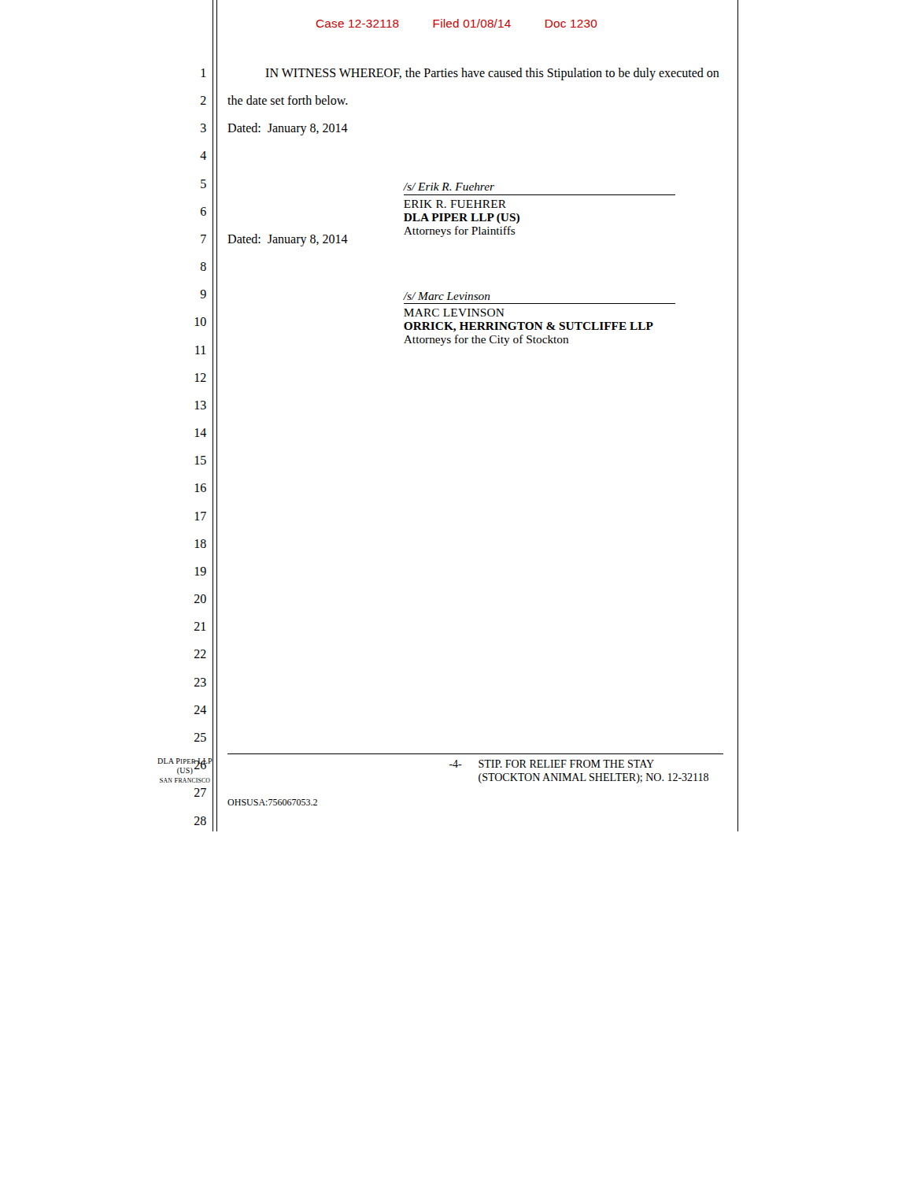Case 12-32118 Filed 01/08/14 Doc 1230
1
2
3
4
5
6
7
8
9
10
11
12
13
14
15
16
17
18
19
20
21
22
23
24
25
26
27
28
IN WITNESS WHEREOF, the Parties have caused this Stipulation to be duly executed on
the date set forth below.
Dated: January 8, 2014
Dated: January 8, 2014
/s/ Erik R. Fuehrer
ERIK R. FUEHRER
DLA PIPER LLP (US)
Attorneys for Plaintiffs
/s/ Marc Levinson
MARC LEVINSON
ORRICK, HERRINGTON & SUTCLIFFE LLP
Attorneys for the City of Stockton
DLA PIPER LLP (US)
SAN FRANCISCO
-4- STIP. FOR RELIEF FROM THE STAY
(STOCKTON ANIMAL SHELTER); NO. 12-32118
OHSUSA:756067053.2